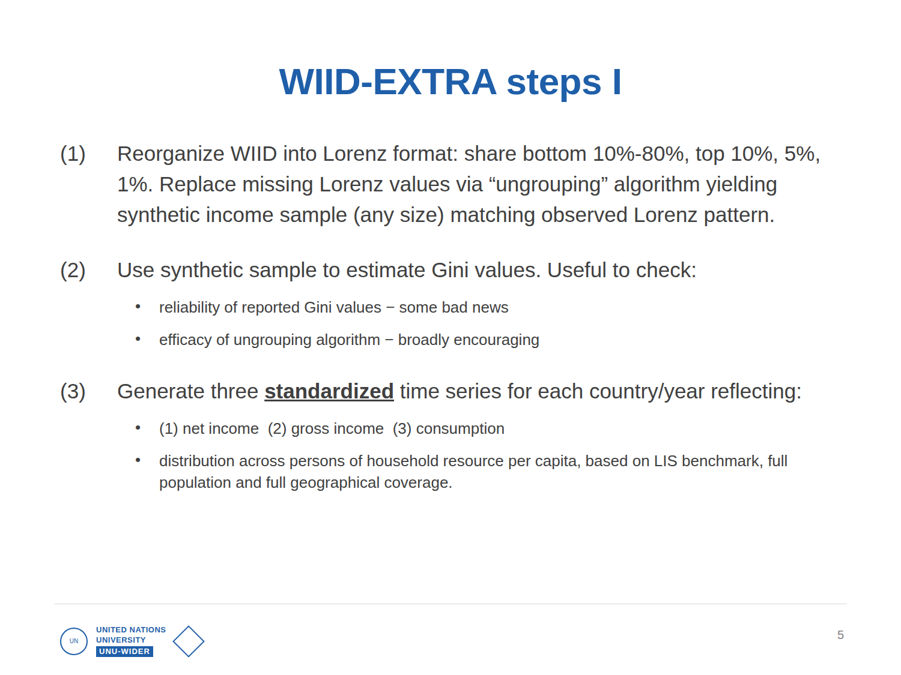WIID-EXTRA steps I
Reorganize WIID into Lorenz format: share bottom 10%-80%, top 10%, 5%, 1%. Replace missing Lorenz values via “ungrouping” algorithm yielding synthetic income sample (any size) matching observed Lorenz pattern.
Use synthetic sample to estimate Gini values. Useful to check:
reliability of reported Gini values − some bad news
efficacy of ungrouping algorithm − broadly encouraging
Generate three standardized time series for each country/year reflecting:
(1) net income (2) gross income (3) consumption
distribution across persons of household resource per capita, based on LIS benchmark, full population and full geographical coverage.
UN
UNITED NATIONS
UNIVERSITY
UNU-WIDER
5